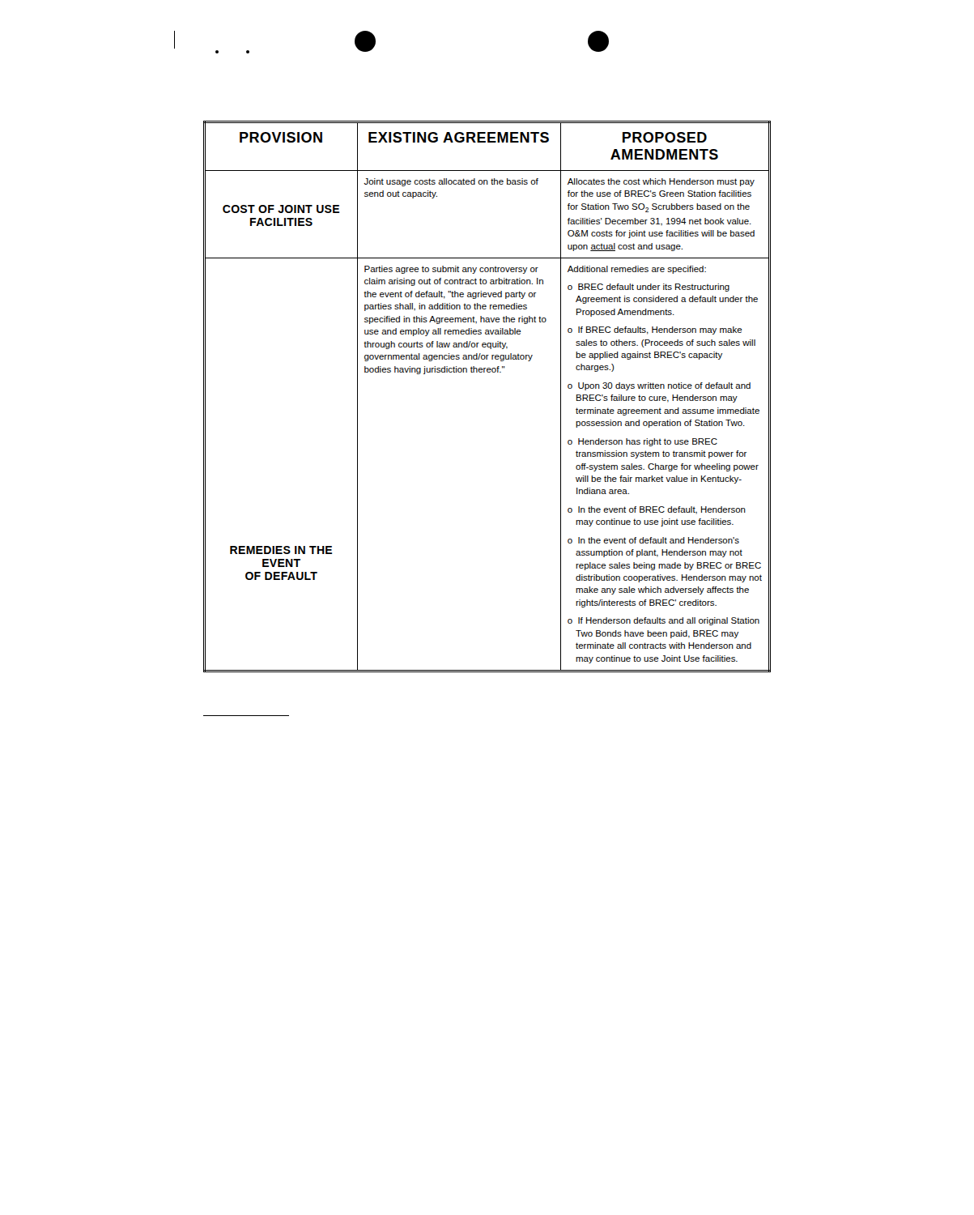| PROVISION | EXISTING AGREEMENTS | PROPOSED AMENDMENTS |
| --- | --- | --- |
| COST OF JOINT USE FACILITIES | Joint usage costs allocated on the basis of send out capacity. | Allocates the cost which Henderson must pay for the use of BREC's Green Station facilities for Station Two SO 2 Scrubbers based on the facilities' December 31, 1994 net book value. O&M costs for joint use facilities will be based upon actual cost and usage. |
| REMEDIES IN THE EVENT OF DEFAULT | Parties agree to submit any controversy or claim arising out of contract to arbitration. In the event of default, "the agrieved party or parties shall, in addition to the remedies specified in this Agreement, have the right to use and employ all remedies available through courts of law and/or equity, governmental agencies and/or regulatory bodies having jurisdiction thereof." | Additional remedies are specified: o BREC default under its Restructuring Agreement is considered a default under the Proposed Amendments. o If BREC defaults, Henderson may make sales to others. (Proceeds of such sales will be applied against BREC's capacity charges.) o Upon 30 days written notice of default and BREC's failure to cure, Henderson may terminate agreement and assume immediate possession and operation of Station Two. o Henderson has right to use BREC transmission system to transmit power for off-system sales. Charge for wheeling power will be the fair market value in Kentucky-Indiana area. o In the event of BREC default, Henderson may continue to use joint use facilities. o In the event of default and Henderson's assumption of plant, Henderson may not replace sales being made by BREC or BREC distribution cooperatives. Henderson may not make any sale which adversely affects the rights/interests of BREC' creditors. o If Henderson defaults and all original Station Two Bonds have been paid, BREC may terminate all contracts with Henderson and may continue to use Joint Use facilities. |